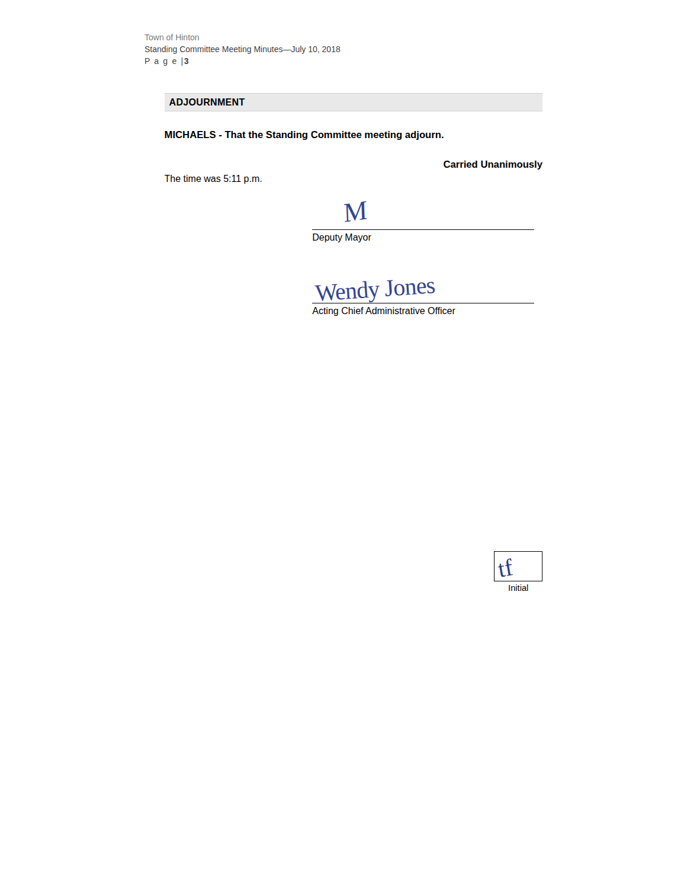Town of Hinton
Standing Committee Meeting Minutes—July 10, 2018
P a g e |3
ADJOURNMENT
MICHAELS - That the Standing Committee meeting adjourn.
Carried Unanimously
The time was 5:11 p.m.
M
Deputy Mayor
Wendy Jones
Acting Chief Administrative Officer
tf
Initial